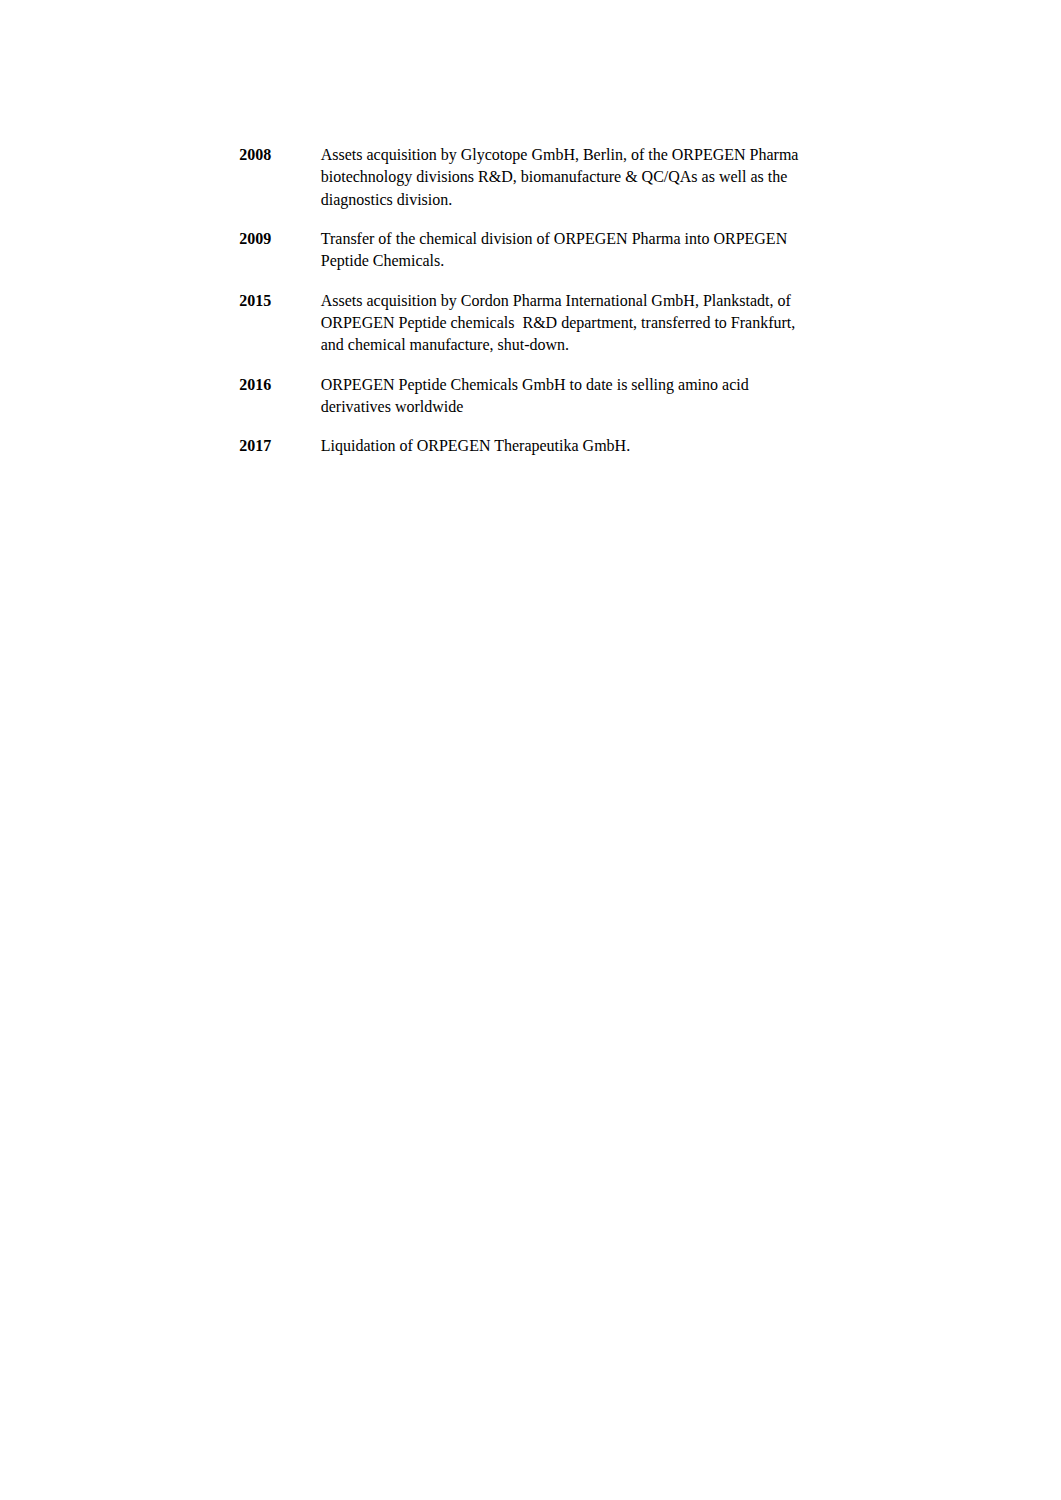| 2008 | Assets acquisition by Glycotope GmbH, Berlin, of the ORPEGEN Pharma biotechnology divisions R&D, biomanufacture & QC/QAs as well as the diagnostics division. |
| 2009 | Transfer of the chemical division of ORPEGEN Pharma into ORPEGEN Peptide Chemicals. |
| 2015 | Assets acquisition by Cordon Pharma International GmbH, Plankstadt, of ORPEGEN Peptide chemicals R&D department, transferred to Frankfurt, and chemical manufacture, shut-down. |
| 2016 | ORPEGEN Peptide Chemicals GmbH to date is selling amino acid derivatives worldwide |
| 2017 | Liquidation of ORPEGEN Therapeutika GmbH. |